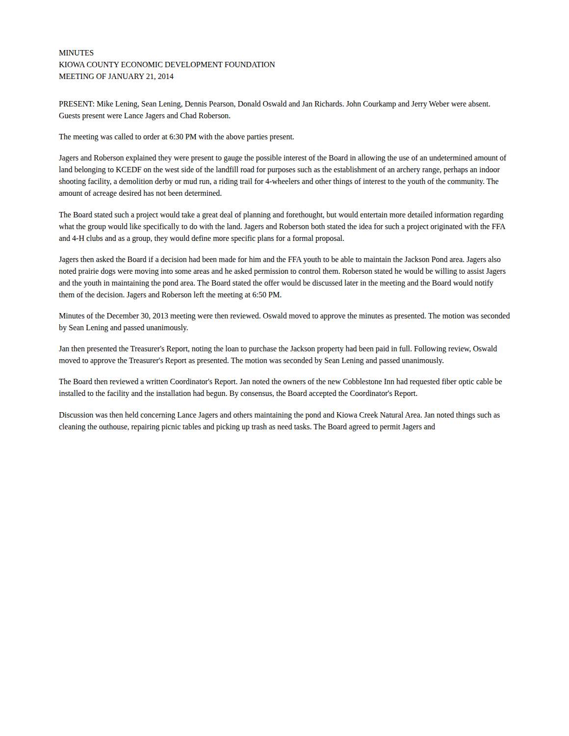MINUTES
KIOWA COUNTY ECONOMIC DEVELOPMENT FOUNDATION
MEETING OF JANUARY 21, 2014
PRESENT: Mike Lening, Sean Lening, Dennis Pearson, Donald Oswald and Jan Richards. John Courkamp and Jerry Weber were absent. Guests present were Lance Jagers and Chad Roberson.
The meeting was called to order at 6:30 PM with the above parties present.
Jagers and Roberson explained they were present to gauge the possible interest of the Board in allowing the use of an undetermined amount of land belonging to KCEDF on the west side of the landfill road for purposes such as the establishment of an archery range, perhaps an indoor shooting facility, a demolition derby or mud run, a riding trail for 4-wheelers and other things of interest to the youth of the community. The amount of acreage desired has not been determined.
The Board stated such a project would take a great deal of planning and forethought, but would entertain more detailed information regarding what the group would like specifically to do with the land. Jagers and Roberson both stated the idea for such a project originated with the FFA and 4-H clubs and as a group, they would define more specific plans for a formal proposal.
Jagers then asked the Board if a decision had been made for him and the FFA youth to be able to maintain the Jackson Pond area. Jagers also noted prairie dogs were moving into some areas and he asked permission to control them. Roberson stated he would be willing to assist Jagers and the youth in maintaining the pond area. The Board stated the offer would be discussed later in the meeting and the Board would notify them of the decision. Jagers and Roberson left the meeting at 6:50 PM.
Minutes of the December 30, 2013 meeting were then reviewed. Oswald moved to approve the minutes as presented. The motion was seconded by Sean Lening and passed unanimously.
Jan then presented the Treasurer's Report, noting the loan to purchase the Jackson property had been paid in full. Following review, Oswald moved to approve the Treasurer's Report as presented. The motion was seconded by Sean Lening and passed unanimously.
The Board then reviewed a written Coordinator's Report. Jan noted the owners of the new Cobblestone Inn had requested fiber optic cable be installed to the facility and the installation had begun. By consensus, the Board accepted the Coordinator's Report.
Discussion was then held concerning Lance Jagers and others maintaining the pond and Kiowa Creek Natural Area. Jan noted things such as cleaning the outhouse, repairing picnic tables and picking up trash as need tasks. The Board agreed to permit Jagers and